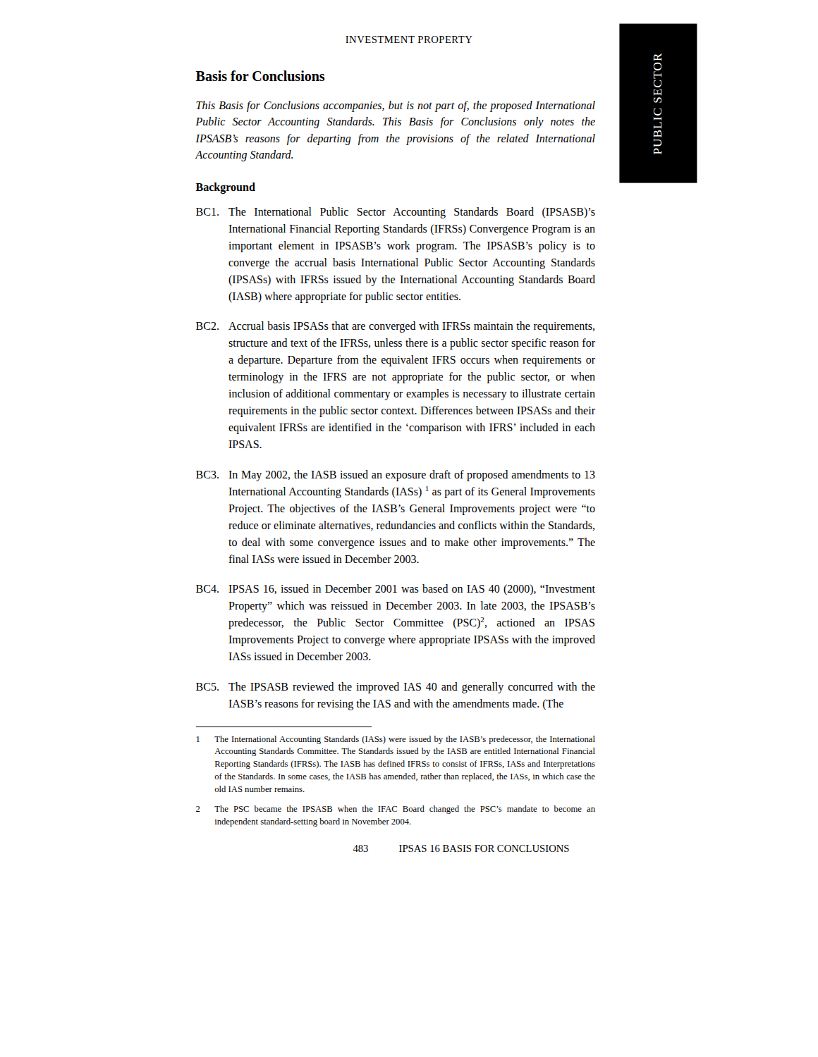PUBLIC SECTOR
INVESTMENT PROPERTY
Basis for Conclusions
This Basis for Conclusions accompanies, but is not part of, the proposed International Public Sector Accounting Standards. This Basis for Conclusions only notes the IPSASB’s reasons for departing from the provisions of the related International Accounting Standard.
Background
BC1.
The International Public Sector Accounting Standards Board (IPSASB)’s International Financial Reporting Standards (IFRSs) Convergence Program is an important element in IPSASB’s work program. The IPSASB’s policy is to converge the accrual basis International Public Sector Accounting Standards (IPSASs) with IFRSs issued by the International Accounting Standards Board (IASB) where appropriate for public sector entities.
BC2.
Accrual basis IPSASs that are converged with IFRSs maintain the requirements, structure and text of the IFRSs, unless there is a public sector specific reason for a departure. Departure from the equivalent IFRS occurs when requirements or terminology in the IFRS are not appropriate for the public sector, or when inclusion of additional commentary or examples is necessary to illustrate certain requirements in the public sector context. Differences between IPSASs and their equivalent IFRSs are identified in the ‘comparison with IFRS’ included in each IPSAS.
BC3.
In May 2002, the IASB issued an exposure draft of proposed amendments to 13 International Accounting Standards (IASs) 1 as part of its General Improvements Project. The objectives of the IASB’s General Improvements project were “to reduce or eliminate alternatives, redundancies and conflicts within the Standards, to deal with some convergence issues and to make other improvements.” The final IASs were issued in December 2003.
BC4.
IPSAS 16, issued in December 2001 was based on IAS 40 (2000), “Investment Property” which was reissued in December 2003. In late 2003, the IPSASB’s predecessor, the Public Sector Committee (PSC)2, actioned an IPSAS Improvements Project to converge where appropriate IPSASs with the improved IASs issued in December 2003.
BC5.
The IPSASB reviewed the improved IAS 40 and generally concurred with the IASB’s reasons for revising the IAS and with the amendments made. (The
1
The International Accounting Standards (IASs) were issued by the IASB’s predecessor, the International Accounting Standards Committee. The Standards issued by the IASB are entitled International Financial Reporting Standards (IFRSs). The IASB has defined IFRSs to consist of IFRSs, IASs and Interpretations of the Standards. In some cases, the IASB has amended, rather than replaced, the IASs, in which case the old IAS number remains.
2
The PSC became the IPSASB when the IFAC Board changed the PSC’s mandate to become an independent standard-setting board in November 2004.
483
IPSAS 16 BASIS FOR CONCLUSIONS